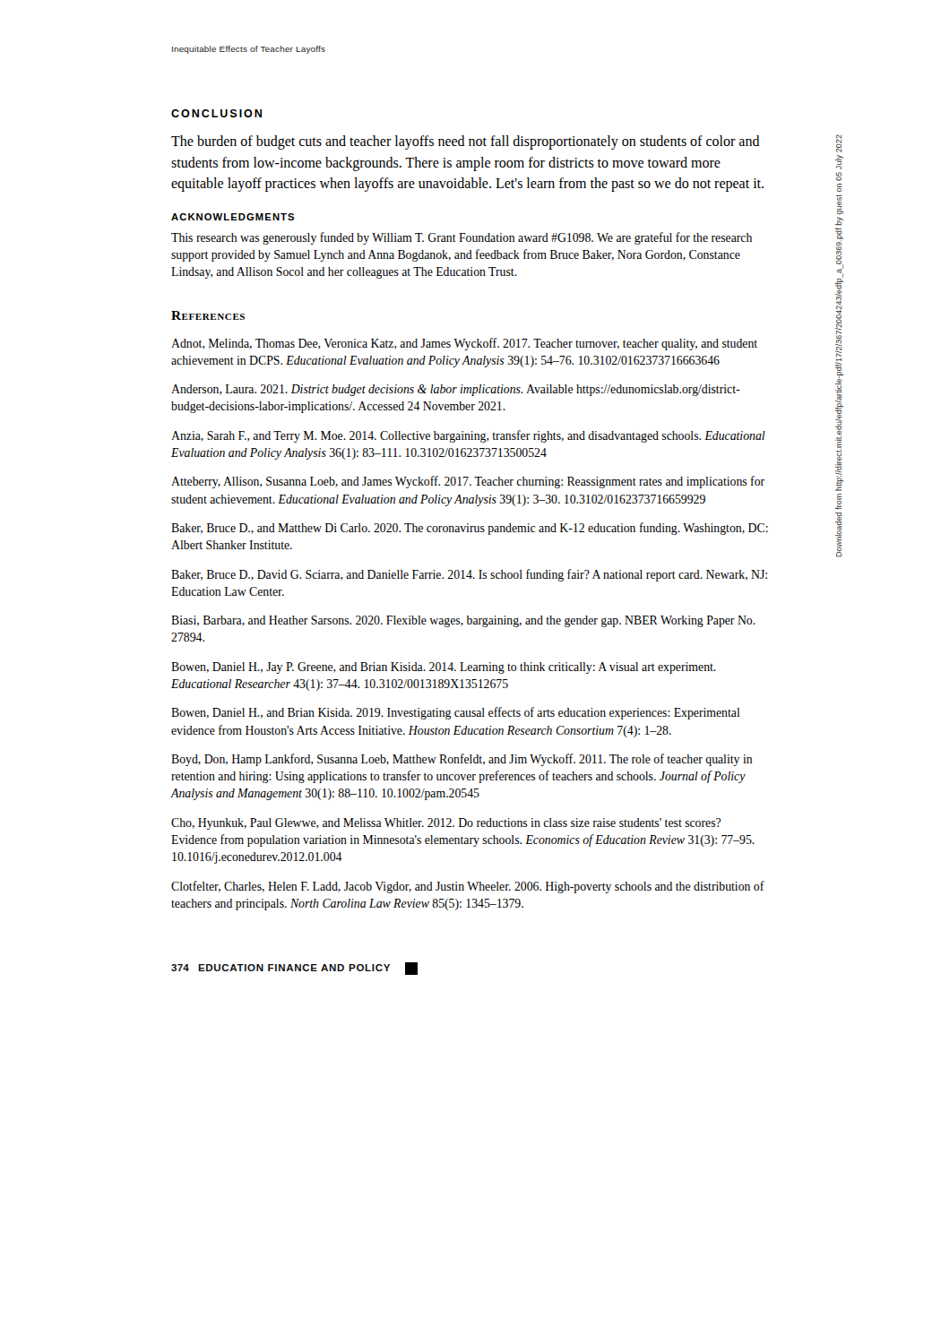Downloaded from http://direct.mit.edu/edfp/article-pdf/17/2/367/2004243/edfp_a_00369.pdf by guest on 05 July 2022
Inequitable Effects of Teacher Layoffs
Conclusion
The burden of budget cuts and teacher layoffs need not fall disproportionately on students of color and students from low-income backgrounds. There is ample room for districts to move toward more equitable layoff practices when layoffs are unavoidable. Let's learn from the past so we do not repeat it.
Acknowledgments
This research was generously funded by William T. Grant Foundation award #G1098. We are grateful for the research support provided by Samuel Lynch and Anna Bogdanok, and feedback from Bruce Baker, Nora Gordon, Constance Lindsay, and Allison Socol and her colleagues at The Education Trust.
References
Adnot, Melinda, Thomas Dee, Veronica Katz, and James Wyckoff. 2017. Teacher turnover, teacher quality, and student achievement in DCPS. Educational Evaluation and Policy Analysis 39(1): 54–76. 10.3102/0162373716663646
Anderson, Laura. 2021. District budget decisions & labor implications. Available https://edunomicslab.org/district-budget-decisions-labor-implications/. Accessed 24 November 2021.
Anzia, Sarah F., and Terry M. Moe. 2014. Collective bargaining, transfer rights, and disadvantaged schools. Educational Evaluation and Policy Analysis 36(1): 83–111. 10.3102/0162373713500524
Atteberry, Allison, Susanna Loeb, and James Wyckoff. 2017. Teacher churning: Reassignment rates and implications for student achievement. Educational Evaluation and Policy Analysis 39(1): 3–30. 10.3102/0162373716659929
Baker, Bruce D., and Matthew Di Carlo. 2020. The coronavirus pandemic and K-12 education funding. Washington, DC: Albert Shanker Institute.
Baker, Bruce D., David G. Sciarra, and Danielle Farrie. 2014. Is school funding fair? A national report card. Newark, NJ: Education Law Center.
Biasi, Barbara, and Heather Sarsons. 2020. Flexible wages, bargaining, and the gender gap. NBER Working Paper No. 27894.
Bowen, Daniel H., Jay P. Greene, and Brian Kisida. 2014. Learning to think critically: A visual art experiment. Educational Researcher 43(1): 37–44. 10.3102/0013189X13512675
Bowen, Daniel H., and Brian Kisida. 2019. Investigating causal effects of arts education experiences: Experimental evidence from Houston's Arts Access Initiative. Houston Education Research Consortium 7(4): 1–28.
Boyd, Don, Hamp Lankford, Susanna Loeb, Matthew Ronfeldt, and Jim Wyckoff. 2011. The role of teacher quality in retention and hiring: Using applications to transfer to uncover preferences of teachers and schools. Journal of Policy Analysis and Management 30(1): 88–110. 10.1002/pam.20545
Cho, Hyunkuk, Paul Glewwe, and Melissa Whitler. 2012. Do reductions in class size raise students' test scores? Evidence from population variation in Minnesota's elementary schools. Economics of Education Review 31(3): 77–95. 10.1016/j.econedurev.2012.01.004
Clotfelter, Charles, Helen F. Ladd, Jacob Vigdor, and Justin Wheeler. 2006. High-poverty schools and the distribution of teachers and principals. North Carolina Law Review 85(5): 1345–1379.
374 Education Finance and Policy